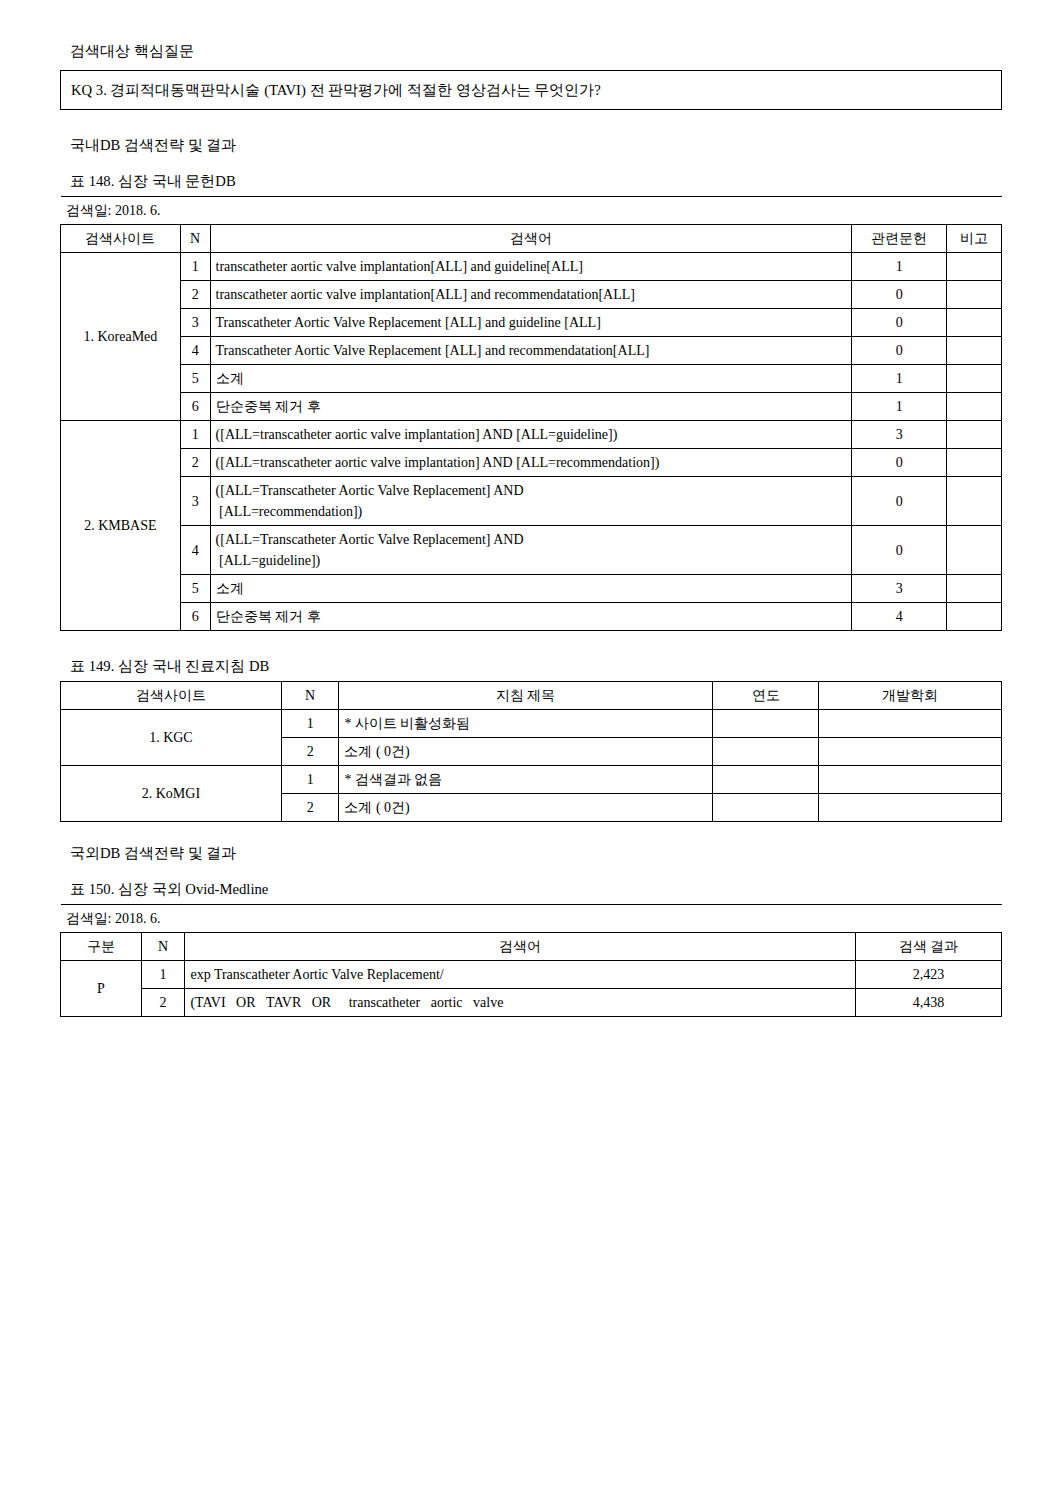검색대상 핵심질문
KQ 3. 경피적대동맥판막시술 (TAVI) 전 판막평가에 적절한 영상검사는 무엇인가?
국내DB 검색전략 및 결과
표 148. 심장 국내 문헌DB
| 검색일: 2018. 6. |
| 검색사이트 | N | 검색어 | 관련문헌 | 비고 |
| 1. KoreaMed | 1 | transcatheter aortic valve implantation[ALL] and guideline[ALL] | 1 | |
| 2 | transcatheter aortic valve implantation[ALL] and recommendatation[ALL] | 0 | |
| 3 | Transcatheter Aortic Valve Replacement [ALL] and guideline [ALL] | 0 | |
| 4 | Transcatheter Aortic Valve Replacement [ALL] and recommendatation[ALL] | 0 | |
| 5 | 소계 | 1 | |
| 6 | 단순중복 제거 후 | 1 | |
| 2. KMBASE | 1 | ([ALL=transcatheter aortic valve implantation] AND [ALL=guideline]) | 3 | |
| 2 | ([ALL=transcatheter aortic valve implantation] AND [ALL=recommendation]) | 0 | |
| 3 | ([ALL=Transcatheter Aortic Valve Replacement] AND [ALL=recommendation]) | 0 | |
| 4 | ([ALL=Transcatheter Aortic Valve Replacement] AND [ALL=guideline]) | 0 | |
| 5 | 소계 | 3 | |
| 6 | 단순중복 제거 후 | 4 | |
표 149. 심장 국내 진료지침 DB
| 검색사이트 | N | 지침 제목 | 연도 | 개발학회 |
| --- | --- | --- | --- | --- |
| 1. KGC | 1 | * 사이트 비활성화됨 | | |
| 2 | 소계 ( 0건) | | |
| 2. KoMGI | 1 | * 검색결과 없음 | | |
| 2 | 소계 ( 0건) | | |
국외DB 검색전략 및 결과
표 150. 심장 국외 Ovid-Medline
| 검색일: 2018. 6. |
| 구분 | N | 검색어 | 검색 결과 |
| P | 1 | exp Transcatheter Aortic Valve Replacement/ | 2,423 |
| 2 | (TAVI OR TAVR OR transcatheter aortic valve | 4,438 |